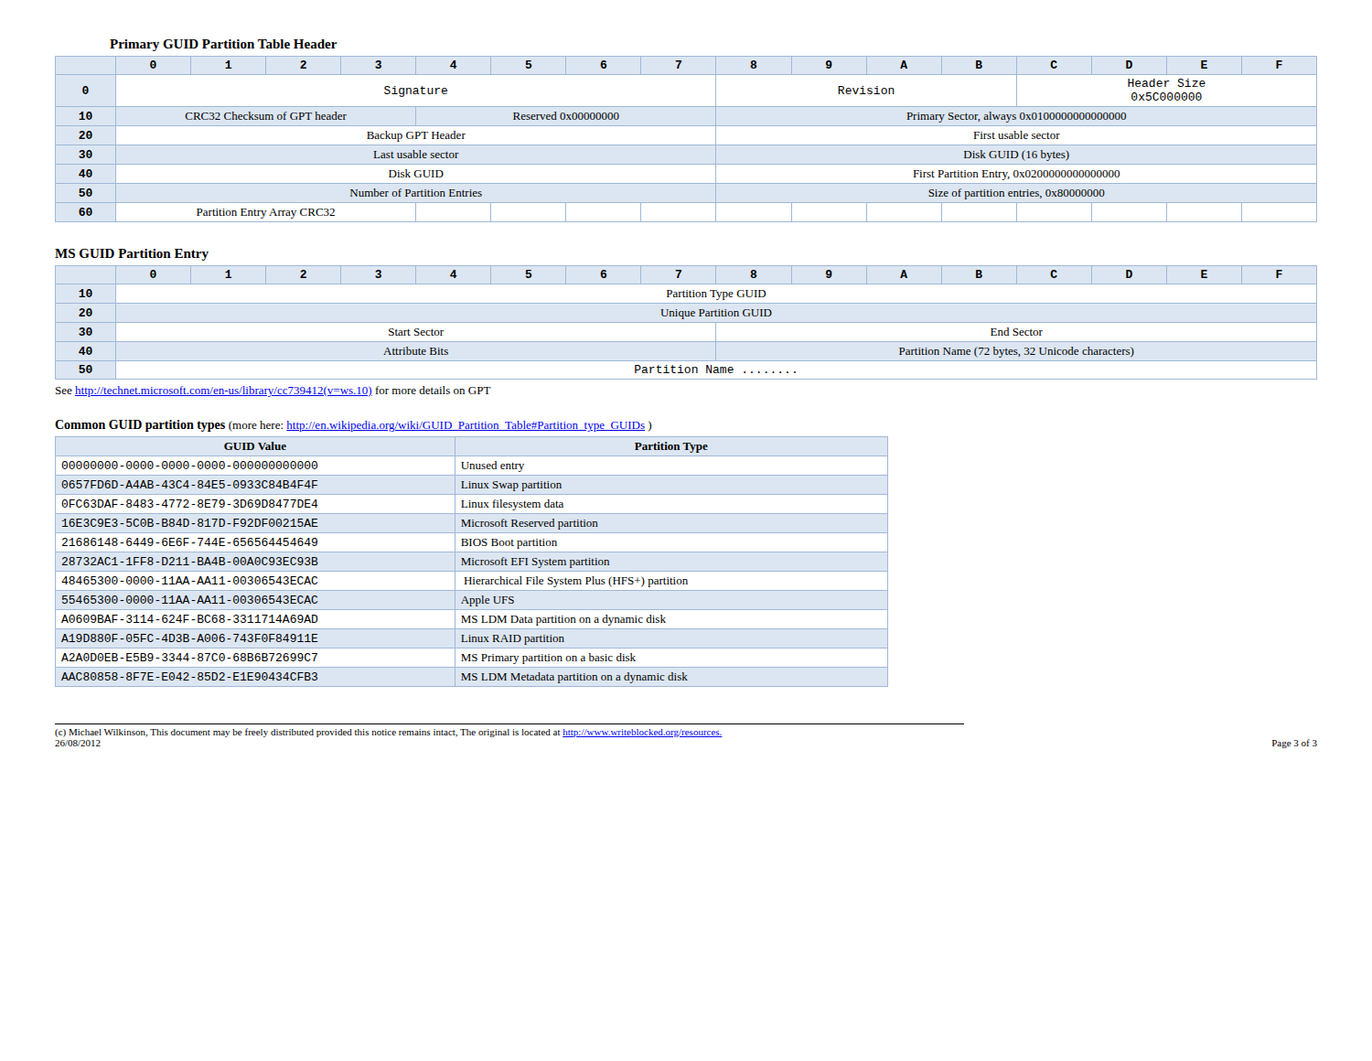Primary GUID Partition Table Header
| | 0 | 1 | 2 | 3 | 4 | 5 | 6 | 7 | 8 | 9 | A | B | C | D | E | F |
| 0 | Signature | Revision | Header Size 0x5C000000 |
| 10 | CRC32 Checksum of GPT header | Reserved 0x00000000 | Primary Sector, always 0x0100000000000000 |
| 20 | Backup GPT Header | First usable sector |
| 30 | Last usable sector | Disk GUID (16 bytes) |
| 40 | Disk GUID | First Partition Entry, 0x0200000000000000 |
| 50 | Number of Partition Entries | Size of partition entries, 0x80000000 |
| 60 | Partition Entry Array CRC32 | | | | | | | | | | | | |
MS GUID Partition Entry
| | 0 | 1 | 2 | 3 | 4 | 5 | 6 | 7 | 8 | 9 | A | B | C | D | E | F |
| 10 | Partition Type GUID |
| 20 | Unique Partition GUID |
| 30 | Start Sector | End Sector |
| 40 | Attribute Bits | Partition Name (72 bytes, 32 Unicode characters) |
| 50 | Partition Name ........ |
See http://technet.microsoft.com/en-us/library/cc739412(v=ws.10) for more details on GPT
Common GUID partition types (more here: http://en.wikipedia.org/wiki/GUID_Partition_Table#Partition_type_GUIDs )
| GUID Value | Partition Type |
| --- | --- |
| 00000000-0000-0000-0000-000000000000 | Unused entry |
| 0657FD6D-A4AB-43C4-84E5-0933C84B4F4F | Linux Swap partition |
| 0FC63DAF-8483-4772-8E79-3D69D8477DE4 | Linux filesystem data |
| 16E3C9E3-5C0B-B84D-817D-F92DF00215AE | Microsoft Reserved partition |
| 21686148-6449-6E6F-744E-656564454649 | BIOS Boot partition |
| 28732AC1-1FF8-D211-BA4B-00A0C93EC93B | Microsoft EFI System partition |
| 48465300-0000-11AA-AA11-00306543ECAC | Hierarchical File System Plus (HFS+) partition |
| 55465300-0000-11AA-AA11-00306543ECAC | Apple UFS |
| A0609BAF-3114-624F-BC68-3311714A69AD | MS LDM Data partition on a dynamic disk |
| A19D880F-05FC-4D3B-A006-743F0F84911E | Linux RAID partition |
| A2A0D0EB-E5B9-3344-87C0-68B6B72699C7 | MS Primary partition on a basic disk |
| AAC80858-8F7E-E042-85D2-E1E90434CFB3 | MS LDM Metadata partition on a dynamic disk |
(c) Michael Wilkinson, This document may be freely distributed provided this notice remains intact, The original is located at http://www.writeblocked.org/resources.
26/08/2012 Page 3 of 3